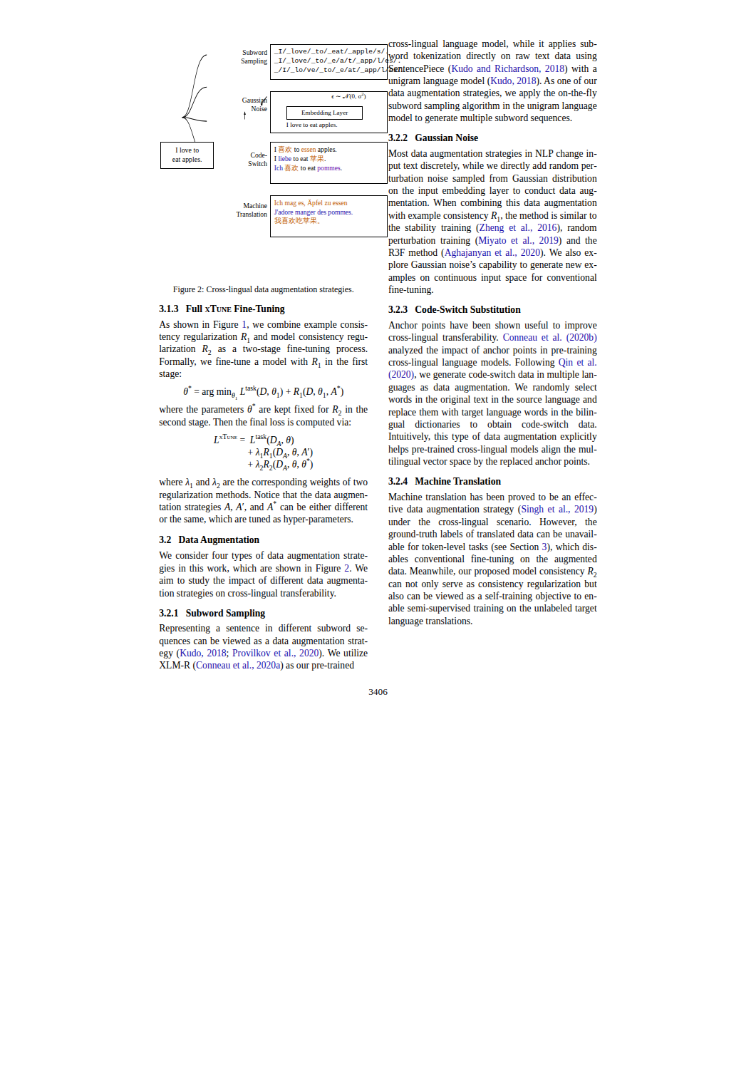I love to
eat apples.
Subword
Sampling
Gaussian
Noise
Code-
Switch
Machine
Translation
_I/_love/_to/_eat/_apple/s/.
_I/_love/_to/_e/a/t/_app/l/es/.
_/I/_lo/ve/_to/_e/at/_app/l/es/.
Embedding Layer
ϵ ∼ 𝒩(0, σ2)
I love to eat apples.
I 喜欢 to essen apples.
I liebe to eat 苹果.
Ich 喜欢 to eat pommes.
Ich mag es, Äpfel zu essen
J'adore manger des pommes.
我喜欢吃苹果。
Figure 2: Cross-lingual data augmentation strategies.
3.1.3 Full xTune Fine-Tuning
As shown in Figure 1, we combine example consistency regularization R1 and model consistency regularization R2 as a two-stage fine-tuning process. Formally, we fine-tune a model with R1 in the first stage:
θ* = arg minθ1 Ltask(D, θ1) + R1(D, θ1, A*)
where the parameters θ* are kept fixed for R2 in the second stage. Then the final loss is computed via:
LxTune = Ltask(DA, θ)
+ λ1R1(DA, θ, A′)
+ λ2R2(DA, θ, θ*)
where λ1 and λ2 are the corresponding weights of two regularization methods. Notice that the data augmentation strategies A, A′, and A* can be either different or the same, which are tuned as hyper-parameters.
3.2 Data Augmentation
We consider four types of data augmentation strategies in this work, which are shown in Figure 2. We aim to study the impact of different data augmentation strategies on cross-lingual transferability.
3.2.1 Subword Sampling
Representing a sentence in different subword sequences can be viewed as a data augmentation strategy (Kudo, 2018; Provilkov et al., 2020). We utilize XLM-R (Conneau et al., 2020a) as our pre-trained
cross-lingual language model, while it applies subword tokenization directly on raw text data using SentencePiece (Kudo and Richardson, 2018) with a unigram language model (Kudo, 2018). As one of our data augmentation strategies, we apply the on-the-fly subword sampling algorithm in the unigram language model to generate multiple subword sequences.
3.2.2 Gaussian Noise
Most data augmentation strategies in NLP change input text discretely, while we directly add random perturbation noise sampled from Gaussian distribution on the input embedding layer to conduct data augmentation. When combining this data augmentation with example consistency R1, the method is similar to the stability training (Zheng et al., 2016), random perturbation training (Miyato et al., 2019) and the R3F method (Aghajanyan et al., 2020). We also explore Gaussian noise’s capability to generate new examples on continuous input space for conventional fine-tuning.
3.2.3 Code-Switch Substitution
Anchor points have been shown useful to improve cross-lingual transferability. Conneau et al. (2020b) analyzed the impact of anchor points in pre-training cross-lingual language models. Following Qin et al. (2020), we generate code-switch data in multiple languages as data augmentation. We randomly select words in the original text in the source language and replace them with target language words in the bilingual dictionaries to obtain code-switch data. Intuitively, this type of data augmentation explicitly helps pre-trained cross-lingual models align the multilingual vector space by the replaced anchor points.
3.2.4 Machine Translation
Machine translation has been proved to be an effective data augmentation strategy (Singh et al., 2019) under the cross-lingual scenario. However, the ground-truth labels of translated data can be unavailable for token-level tasks (see Section 3), which disables conventional fine-tuning on the augmented data. Meanwhile, our proposed model consistency R2 can not only serve as consistency regularization but also can be viewed as a self-training objective to enable semi-supervised training on the unlabeled target language translations.
3406